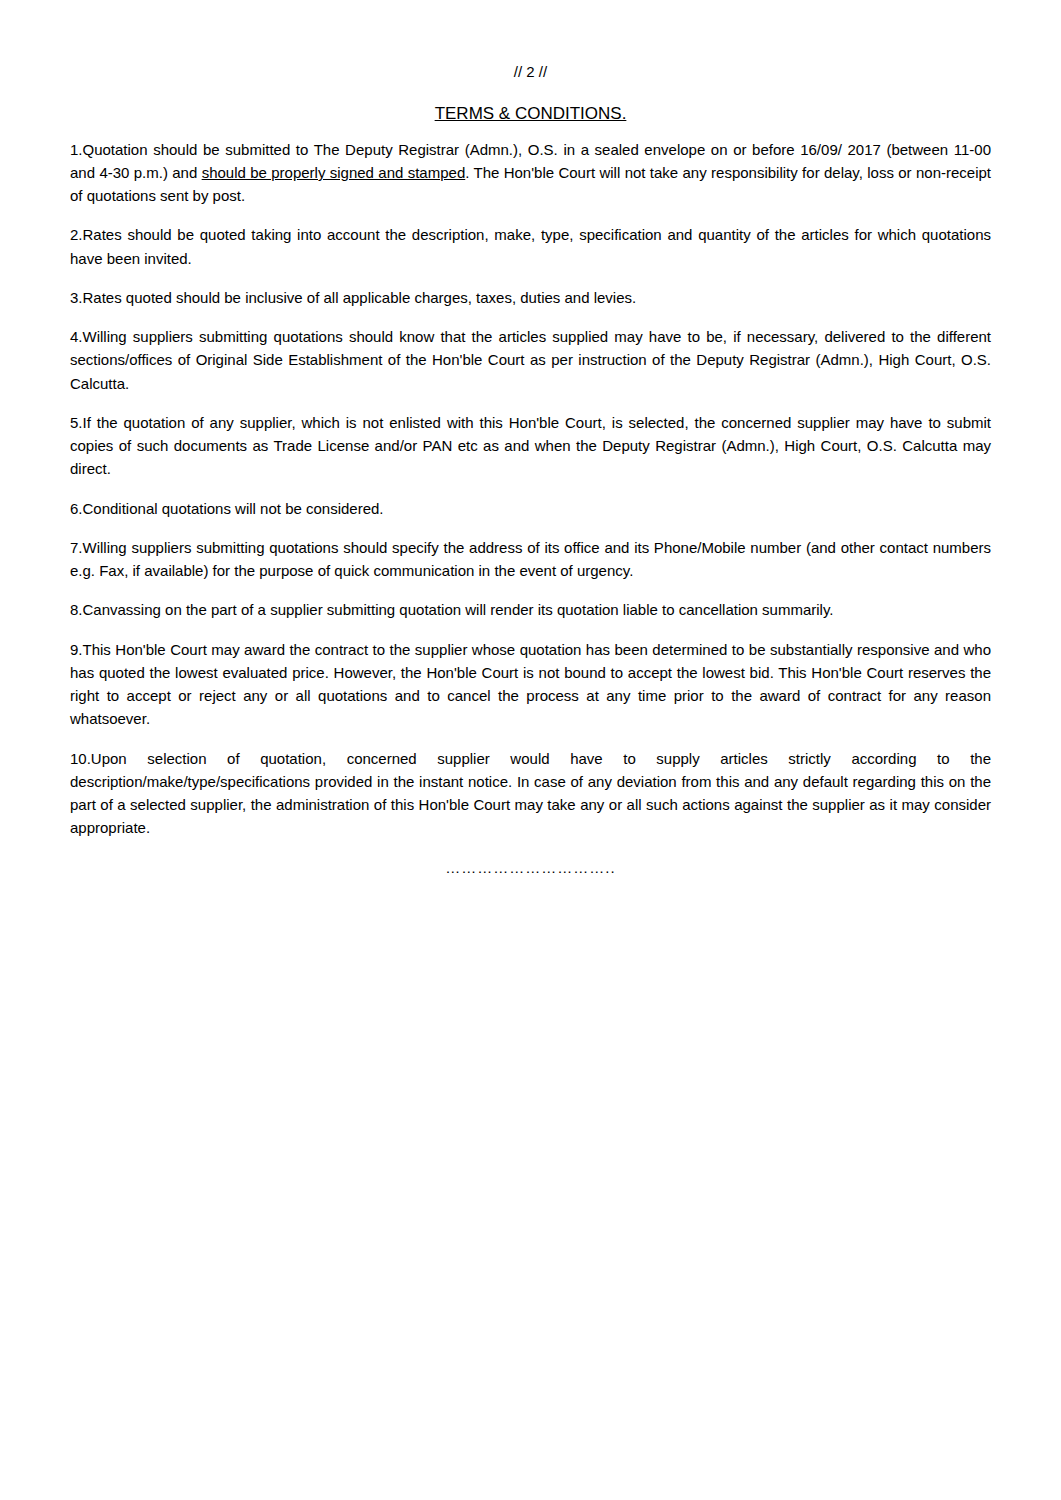// 2 //
TERMS & CONDITIONS.
1.Quotation should be submitted to The Deputy Registrar (Admn.), O.S. in a sealed envelope on or before 16/09/ 2017 (between 11-00 and 4-30 p.m.) and should be properly signed and stamped. The Hon'ble Court will not take any responsibility for delay, loss or non-receipt of quotations sent by post.
2.Rates should be quoted taking into account the description, make, type, specification and quantity of the articles for which quotations have been invited.
3.Rates quoted should be inclusive of all applicable charges, taxes, duties and levies.
4.Willing suppliers submitting quotations should know that the articles supplied may have to be, if necessary, delivered to the different sections/offices of Original Side Establishment of the Hon'ble Court as per instruction of the Deputy Registrar (Admn.), High Court, O.S. Calcutta.
5.If the quotation of any supplier, which is not enlisted with this Hon'ble Court, is selected, the concerned supplier may have to submit copies of such documents as Trade License and/or PAN etc as and when the Deputy Registrar (Admn.), High Court, O.S. Calcutta may direct.
6.Conditional quotations will not be considered.
7.Willing suppliers submitting quotations should specify the address of its office and its Phone/Mobile number (and other contact numbers e.g. Fax, if available) for the purpose of quick communication in the event of urgency.
8.Canvassing on the part of a supplier submitting quotation will render its quotation liable to cancellation summarily.
9.This Hon'ble Court may award the contract to the supplier whose quotation has been determined to be substantially responsive and who has quoted the lowest evaluated price. However, the Hon'ble Court is not bound to accept the lowest bid. This Hon'ble Court reserves the right to accept or reject any or all quotations and to cancel the process at any time prior to the award of contract for any reason whatsoever.
10.Upon selection of quotation, concerned supplier would have to supply articles strictly according to the description/make/type/specifications provided in the instant notice. In case of any deviation from this and any default regarding this on the part of a selected supplier, the administration of this Hon'ble Court may take any or all such actions against the supplier as it may consider appropriate.
…………………………..